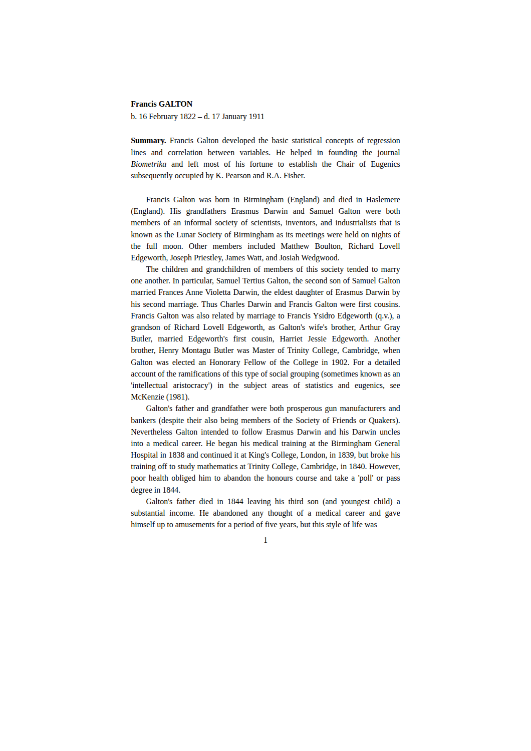Francis GALTON
b. 16 February 1822 – d. 17 January 1911
Summary. Francis Galton developed the basic statistical concepts of regression lines and correlation between variables. He helped in founding the journal Biometrika and left most of his fortune to establish the Chair of Eugenics subsequently occupied by K. Pearson and R.A. Fisher.
Francis Galton was born in Birmingham (England) and died in Haslemere (England). His grandfathers Erasmus Darwin and Samuel Galton were both members of an informal society of scientists, inventors, and industrialists that is known as the Lunar Society of Birmingham as its meetings were held on nights of the full moon. Other members included Matthew Boulton, Richard Lovell Edgeworth, Joseph Priestley, James Watt, and Josiah Wedgwood.
The children and grandchildren of members of this society tended to marry one another. In particular, Samuel Tertius Galton, the second son of Samuel Galton married Frances Anne Violetta Darwin, the eldest daughter of Erasmus Darwin by his second marriage. Thus Charles Darwin and Francis Galton were first cousins. Francis Galton was also related by marriage to Francis Ysidro Edgeworth (q.v.), a grandson of Richard Lovell Edgeworth, as Galton's wife's brother, Arthur Gray Butler, married Edgeworth's first cousin, Harriet Jessie Edgeworth. Another brother, Henry Montagu Butler was Master of Trinity College, Cambridge, when Galton was elected an Honorary Fellow of the College in 1902. For a detailed account of the ramifications of this type of social grouping (sometimes known as an 'intellectual aristocracy') in the subject areas of statistics and eugenics, see McKenzie (1981).
Galton's father and grandfather were both prosperous gun manufacturers and bankers (despite their also being members of the Society of Friends or Quakers). Nevertheless Galton intended to follow Erasmus Darwin and his Darwin uncles into a medical career. He began his medical training at the Birmingham General Hospital in 1838 and continued it at King's College, London, in 1839, but broke his training off to study mathematics at Trinity College, Cambridge, in 1840. However, poor health obliged him to abandon the honours course and take a 'poll' or pass degree in 1844.
Galton's father died in 1844 leaving his third son (and youngest child) a substantial income. He abandoned any thought of a medical career and gave himself up to amusements for a period of five years, but this style of life was
1